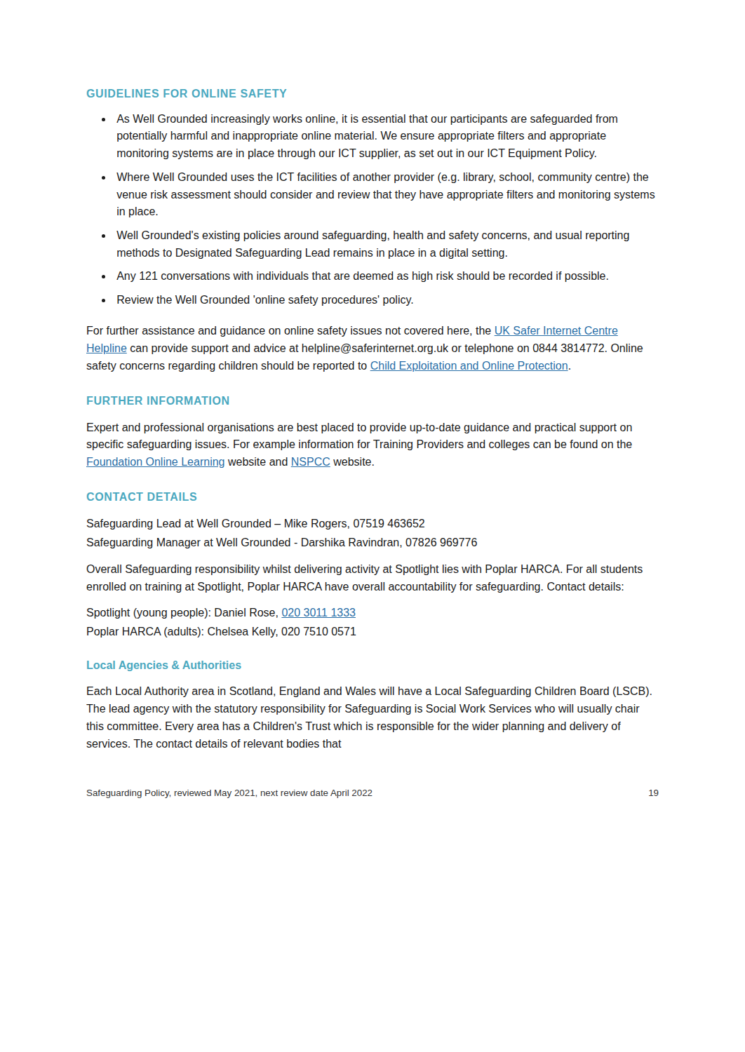Guidelines for Online Safety
As Well Grounded increasingly works online, it is essential that our participants are safeguarded from potentially harmful and inappropriate online material. We ensure appropriate filters and appropriate monitoring systems are in place through our ICT supplier, as set out in our ICT Equipment Policy.
Where Well Grounded uses the ICT facilities of another provider (e.g. library, school, community centre) the venue risk assessment should consider and review that they have appropriate filters and monitoring systems in place.
Well Grounded's existing policies around safeguarding, health and safety concerns, and usual reporting methods to Designated Safeguarding Lead remains in place in a digital setting.
Any 121 conversations with individuals that are deemed as high risk should be recorded if possible.
Review the Well Grounded 'online safety procedures' policy.
For further assistance and guidance on online safety issues not covered here, the UK Safer Internet Centre Helpline can provide support and advice at helpline@saferinternet.org.uk or telephone on 0844 3814772. Online safety concerns regarding children should be reported to Child Exploitation and Online Protection.
Further Information
Expert and professional organisations are best placed to provide up-to-date guidance and practical support on specific safeguarding issues. For example information for Training Providers and colleges can be found on the Foundation Online Learning website and NSPCC website.
Contact Details
Safeguarding Lead at Well Grounded – Mike Rogers, 07519 463652
Safeguarding Manager at Well Grounded - Darshika Ravindran, 07826 969776
Overall Safeguarding responsibility whilst delivering activity at Spotlight lies with Poplar HARCA. For all students enrolled on training at Spotlight, Poplar HARCA have overall accountability for safeguarding. Contact details:
Spotlight (young people): Daniel Rose, 020 3011 1333
Poplar HARCA (adults): Chelsea Kelly, 020 7510 0571
Local Agencies & Authorities
Each Local Authority area in Scotland, England and Wales will have a Local Safeguarding Children Board (LSCB). The lead agency with the statutory responsibility for Safeguarding is Social Work Services who will usually chair this committee. Every area has a Children's Trust which is responsible for the wider planning and delivery of services. The contact details of relevant bodies that
Safeguarding Policy, reviewed May 2021, next review date April 2022 19